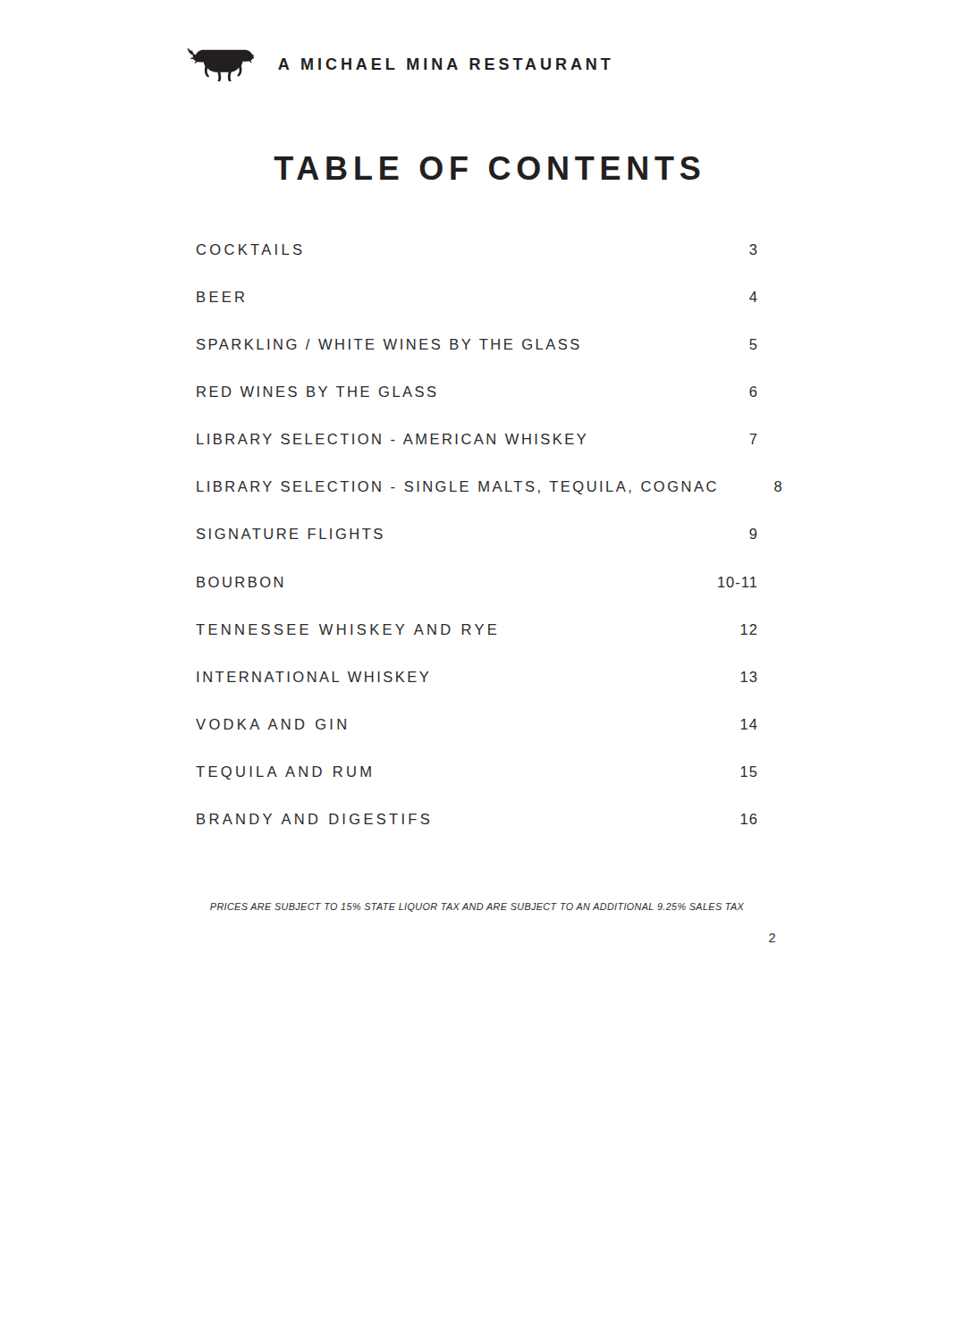A Michael Mina Restaurant
Table of Contents
Cocktails 3
Beer 4
Sparkling / White Wines by the Glass 5
Red Wines by the Glass 6
Library Selection - American Whiskey 7
Library Selection - Single Malts, Tequila, Cognac 8
Signature Flights 9
Bourbon 10-11
Tennessee Whiskey and Rye 12
International Whiskey 13
Vodka and Gin 14
Tequila and Rum 15
Brandy and Digestifs 16
Prices are subject to 15% state liquor tax and are subject to an additional 9.25% sales tax
2